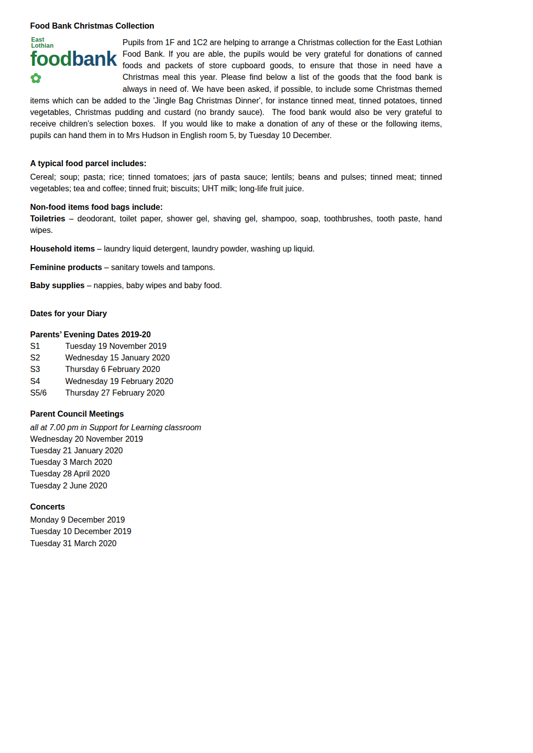Food Bank Christmas Collection
East Lothian
foodbank✿
Pupils from 1F and 1C2 are helping to arrange a Christmas collection for the East Lothian Food Bank. If you are able, the pupils would be very grateful for donations of canned foods and packets of store cupboard goods, to ensure that those in need have a Christmas meal this year. Please find below a list of the goods that the food bank is always in need of. We have been asked, if possible, to include some Christmas themed items which can be added to the 'Jingle Bag Christmas Dinner', for instance tinned meat, tinned potatoes, tinned vegetables, Christmas pudding and custard (no brandy sauce). The food bank would also be very grateful to receive children’s selection boxes. If you would like to make a donation of any of these or the following items, pupils can hand them in to Mrs Hudson in English room 5, by Tuesday 10 December.
A typical food parcel includes:
Cereal; soup; pasta; rice; tinned tomatoes; jars of pasta sauce; lentils; beans and pulses; tinned meat; tinned vegetables; tea and coffee; tinned fruit; biscuits; UHT milk; long-life fruit juice.
Non-food items food bags include:
Toiletries – deodorant, toilet paper, shower gel, shaving gel, shampoo, soap, toothbrushes, tooth paste, hand wipes.
Household items – laundry liquid detergent, laundry powder, washing up liquid.
Feminine products – sanitary towels and tampons.
Baby supplies – nappies, baby wipes and baby food.
Dates for your Diary
Parents’ Evening Dates 2019-20
| S1 | Tuesday 19 November 2019 |
| S2 | Wednesday 15 January 2020 |
| S3 | Thursday 6 February 2020 |
| S4 | Wednesday 19 February 2020 |
| S5/6 | Thursday 27 February 2020 |
Parent Council Meetings
all at 7.00 pm in Support for Learning classroom
Wednesday 20 November 2019
Tuesday 21 January 2020
Tuesday 3 March 2020
Tuesday 28 April 2020
Tuesday 2 June 2020
Concerts
Monday 9 December 2019
Tuesday 10 December 2019
Tuesday 31 March 2020